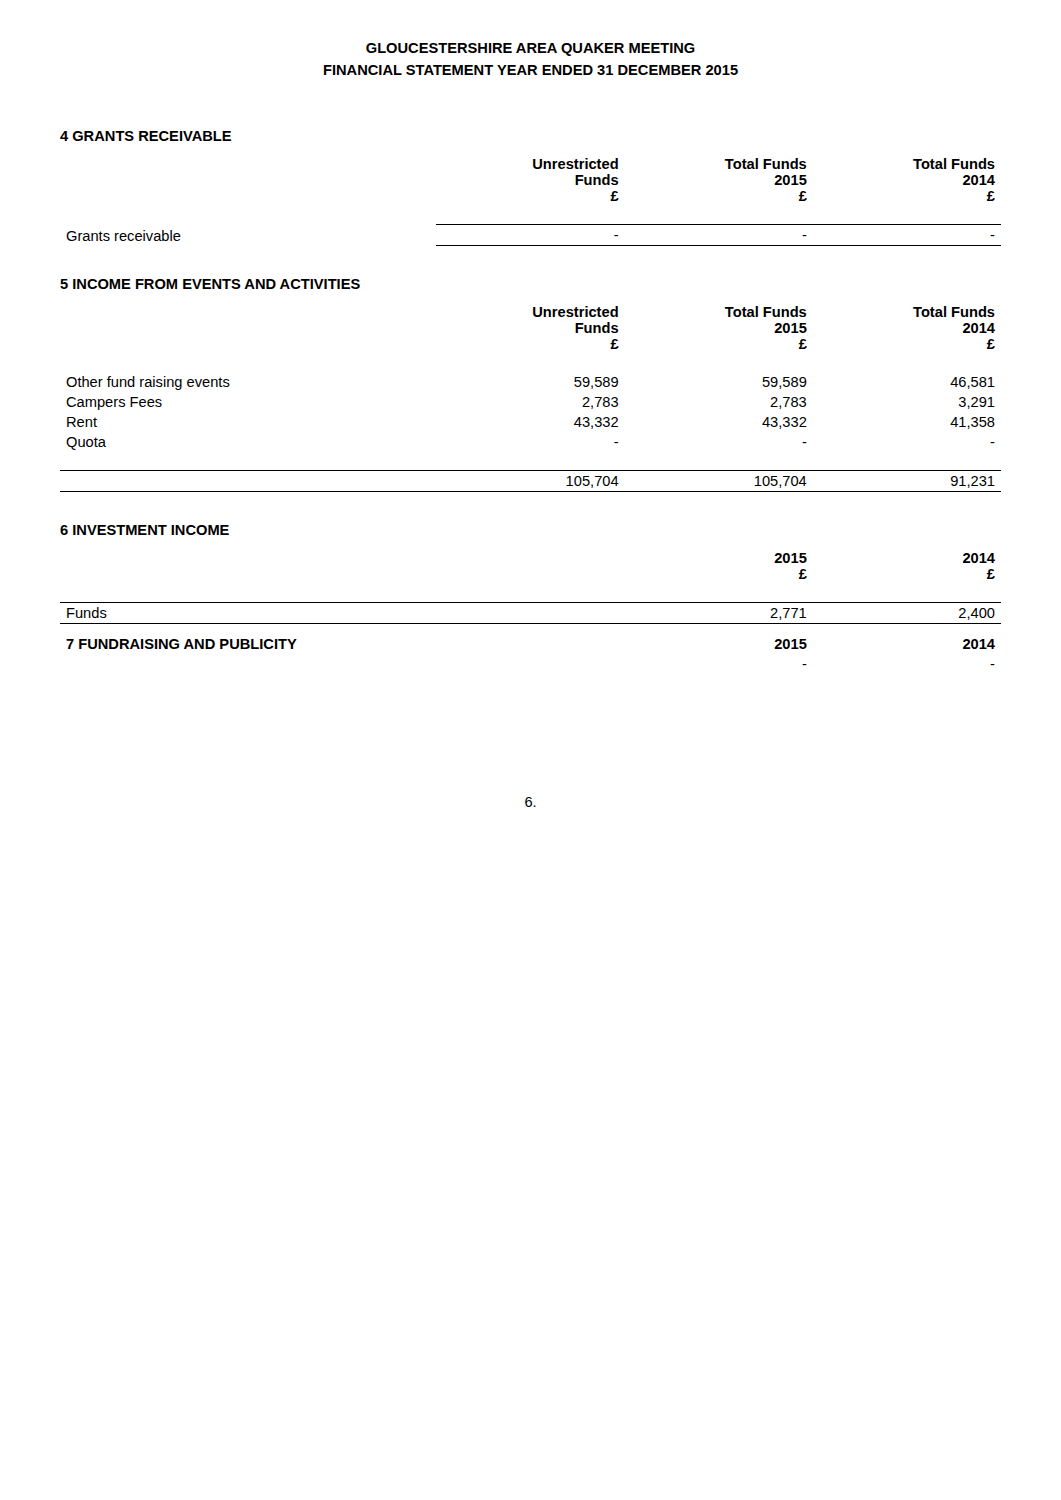GLOUCESTERSHIRE AREA QUAKER MEETING
FINANCIAL STATEMENT YEAR ENDED 31 DECEMBER 2015
4 GRANTS RECEIVABLE
| | Unrestricted Funds £ | Total Funds 2015 £ | Total Funds 2014 £ |
| Grants receivable | - | - | - |
5 INCOME FROM EVENTS AND ACTIVITIES
| | Unrestricted Funds £ | Total Funds 2015 £ | Total Funds 2014 £ |
| Other fund raising events | 59,589 | 59,589 | 46,581 |
| Campers Fees | 2,783 | 2,783 | 3,291 |
| Rent | 43,332 | 43,332 | 41,358 |
| Quota | - | - | - |
| | 105,704 | 105,704 | 91,231 |
6 INVESTMENT INCOME
| | | 2015 £ | 2014 £ |
| Funds | | 2,771 | 2,400 |
| 7 FUNDRAISING AND PUBLICITY | 2015 | 2014 |
| | - | - |
6.